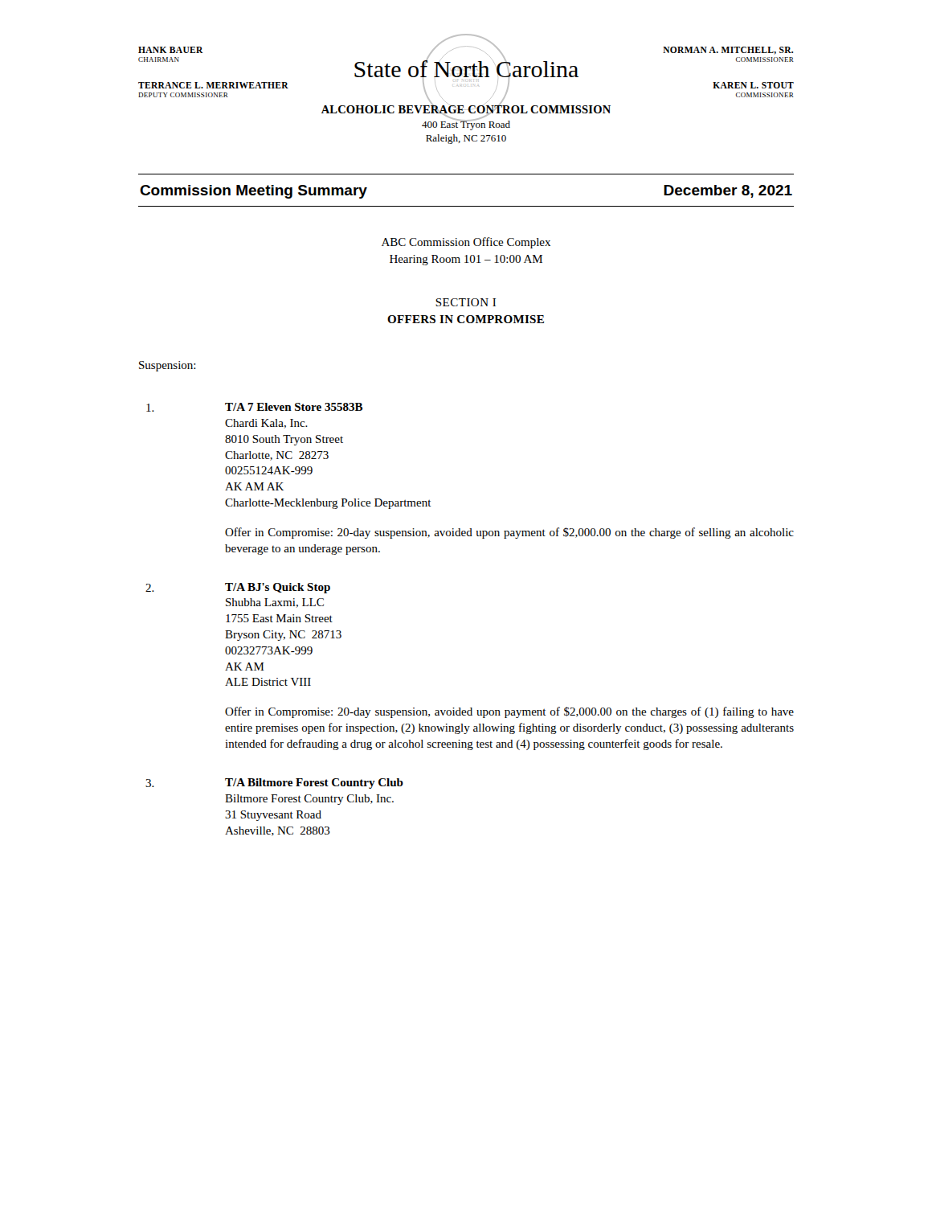GREAT SEAL
OF THE STATE
OF NORTH
CAROLINA
State of North Carolina
HANK BAUER
CHAIRMAN
TERRANCE L. MERRIWEATHER
DEPUTY COMMISSIONER
NORMAN A. MITCHELL, SR.
COMMISSIONER
KAREN L. STOUT
COMMISSIONER
ALCOHOLIC BEVERAGE CONTROL COMMISSION
400 East Tryon Road
Raleigh, NC 27610
Commission Meeting Summary December 8, 2021
ABC Commission Office Complex
Hearing Room 101 – 10:00 AM
SECTION I
OFFERS IN COMPROMISE
Suspension:
T/A 7 Eleven Store 35583B
Chardi Kala, Inc.
8010 South Tryon Street
Charlotte, NC 28273
00255124AK-999
AK AM AK
Charlotte-Mecklenburg Police Department
Offer in Compromise: 20-day suspension, avoided upon payment of $2,000.00 on the charge of selling an alcoholic beverage to an underage person.
T/A BJ's Quick Stop
Shubha Laxmi, LLC
1755 East Main Street
Bryson City, NC 28713
00232773AK-999
AK AM
ALE District VIII
Offer in Compromise: 20-day suspension, avoided upon payment of $2,000.00 on the charges of (1) failing to have entire premises open for inspection, (2) knowingly allowing fighting or disorderly conduct, (3) possessing adulterants intended for defrauding a drug or alcohol screening test and (4) possessing counterfeit goods for resale.
T/A Biltmore Forest Country Club
Biltmore Forest Country Club, Inc.
31 Stuyvesant Road
Asheville, NC 28803